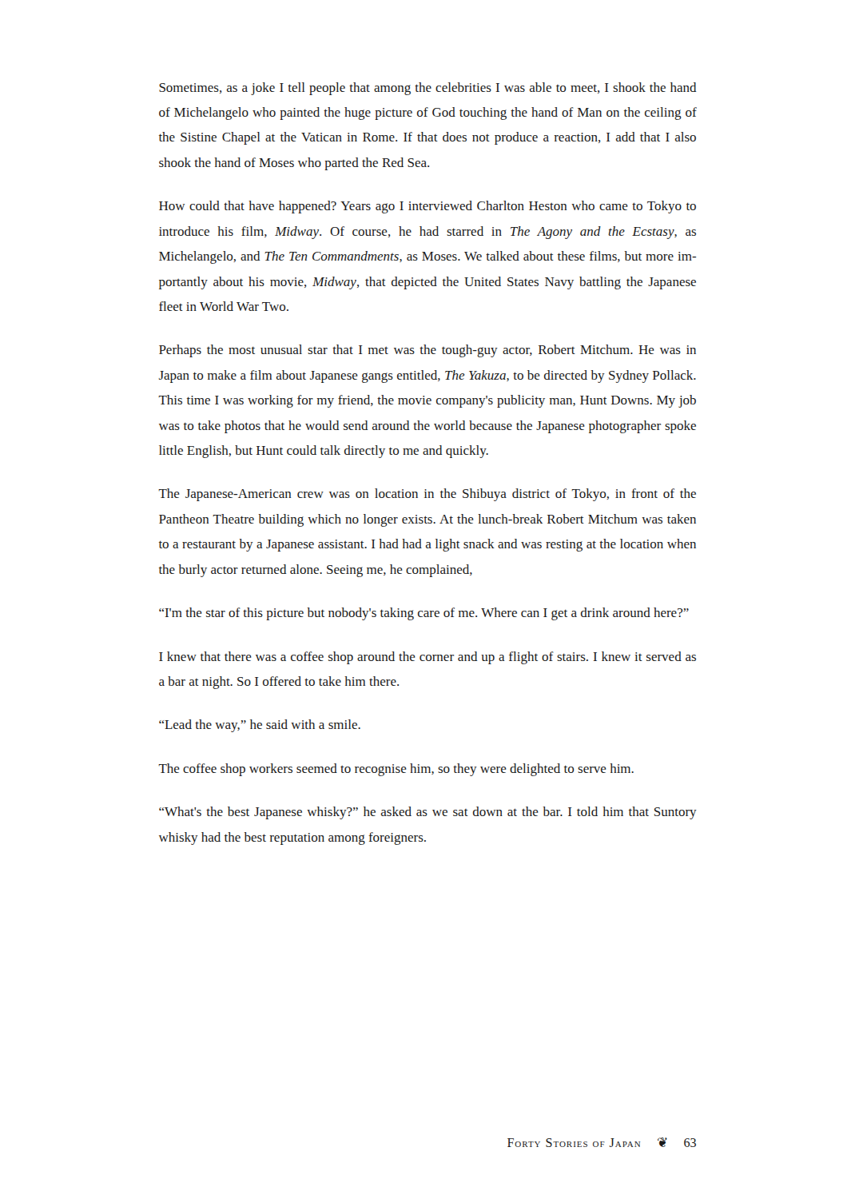Sometimes, as a joke I tell people that among the celebrities I was able to meet, I shook the hand of Michelangelo who painted the huge picture of God touching the hand of Man on the ceiling of the Sistine Chapel at the Vatican in Rome. If that does not produce a reaction, I add that I also shook the hand of Moses who parted the Red Sea.
How could that have happened? Years ago I interviewed Charlton Heston who came to Tokyo to introduce his film, Midway. Of course, he had starred in The Agony and the Ecstasy, as Michelangelo, and The Ten Commandments, as Moses. We talked about these films, but more importantly about his movie, Midway, that depicted the United States Navy battling the Japanese fleet in World War Two.
Perhaps the most unusual star that I met was the tough-guy actor, Robert Mitchum. He was in Japan to make a film about Japanese gangs entitled, The Yakuza, to be directed by Sydney Pollack. This time I was working for my friend, the movie company's publicity man, Hunt Downs. My job was to take photos that he would send around the world because the Japanese photographer spoke little English, but Hunt could talk directly to me and quickly.
The Japanese-American crew was on location in the Shibuya district of Tokyo, in front of the Pantheon Theatre building which no longer exists. At the lunch-break Robert Mitchum was taken to a restaurant by a Japanese assistant. I had had a light snack and was resting at the location when the burly actor returned alone. Seeing me, he complained,
“I'm the star of this picture but nobody's taking care of me. Where can I get a drink around here?”
I knew that there was a coffee shop around the corner and up a flight of stairs. I knew it served as a bar at night. So I offered to take him there.
“Lead the way,” he said with a smile.
The coffee shop workers seemed to recognise him, so they were delighted to serve him.
“What's the best Japanese whisky?” he asked as we sat down at the bar. I told him that Suntory whisky had the best reputation among foreigners.
Forty Stories of Japan ❦ 63